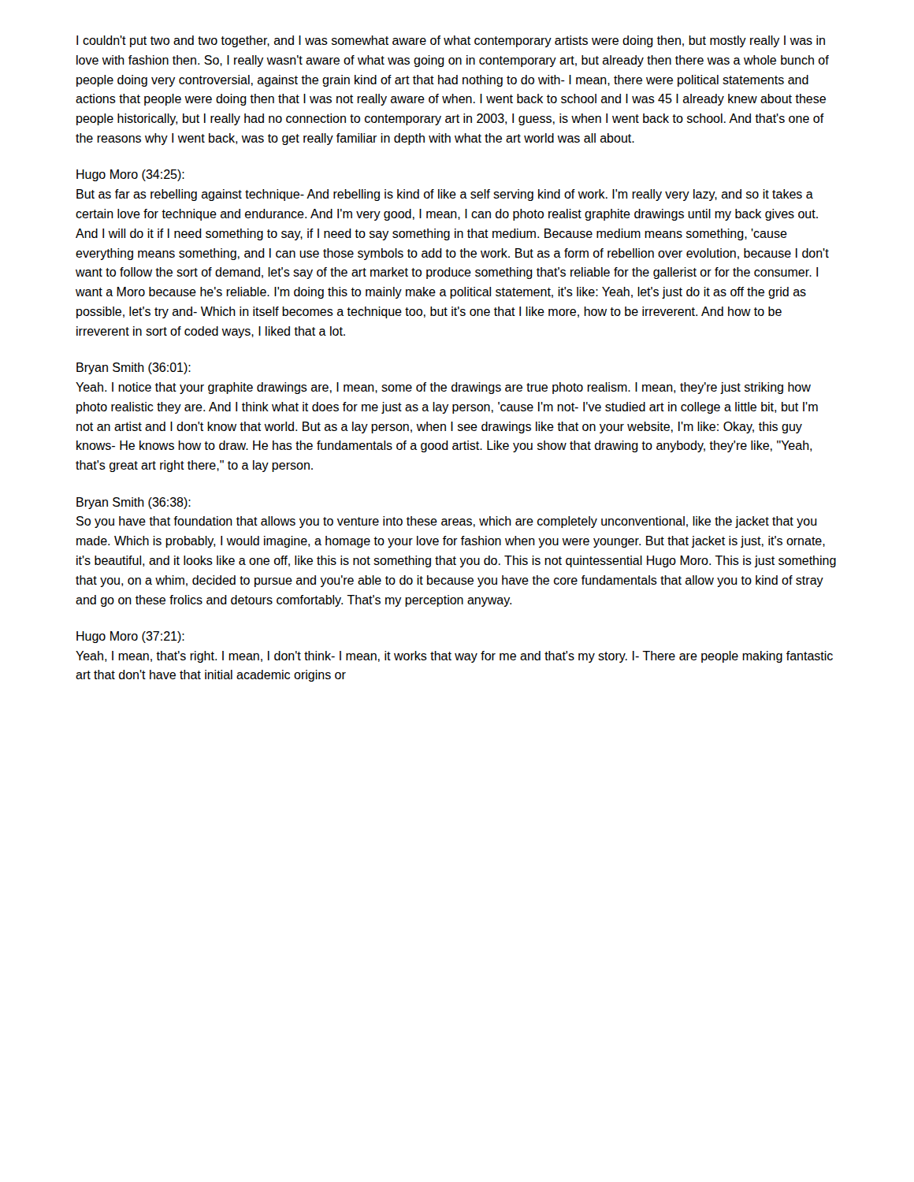I couldn't put two and two together, and I was somewhat aware of what contemporary artists were doing then, but mostly really I was in love with fashion then. So, I really wasn't aware of what was going on in contemporary art, but already then there was a whole bunch of people doing very controversial, against the grain kind of art that had nothing to do with- I mean, there were political statements and actions that people were doing then that I was not really aware of when. I went back to school and I was 45 I already knew about these people historically, but I really had no connection to contemporary art in 2003, I guess, is when I went back to school. And that's one of the reasons why I went back, was to get really familiar in depth with what the art world was all about.
Hugo Moro (34:25):
But as far as rebelling against technique- And rebelling is kind of like a self serving kind of work. I'm really very lazy, and so it takes a certain love for technique and endurance. And I'm very good, I mean, I can do photo realist graphite drawings until my back gives out. And I will do it if I need something to say, if I need to say something in that medium. Because medium means something, 'cause everything means something, and I can use those symbols to add to the work. But as a form of rebellion over evolution, because I don't want to follow the sort of demand, let's say of the art market to produce something that's reliable for the gallerist or for the consumer. I want a Moro because he's reliable. I'm doing this to mainly make a political statement, it's like: Yeah, let's just do it as off the grid as possible, let's try and- Which in itself becomes a technique too, but it's one that I like more, how to be irreverent. And how to be irreverent in sort of coded ways, I liked that a lot.
Bryan Smith (36:01):
Yeah. I notice that your graphite drawings are, I mean, some of the drawings are true photo realism. I mean, they're just striking how photo realistic they are. And I think what it does for me just as a lay person, 'cause I'm not- I've studied art in college a little bit, but I'm not an artist and I don't know that world. But as a lay person, when I see drawings like that on your website, I'm like: Okay, this guy knows- He knows how to draw. He has the fundamentals of a good artist. Like you show that drawing to anybody, they're like, "Yeah, that's great art right there," to a lay person.
Bryan Smith (36:38):
So you have that foundation that allows you to venture into these areas, which are completely unconventional, like the jacket that you made. Which is probably, I would imagine, a homage to your love for fashion when you were younger. But that jacket is just, it's ornate, it's beautiful, and it looks like a one off, like this is not something that you do. This is not quintessential Hugo Moro. This is just something that you, on a whim, decided to pursue and you're able to do it because you have the core fundamentals that allow you to kind of stray and go on these frolics and detours comfortably. That's my perception anyway.
Hugo Moro (37:21):
Yeah, I mean, that's right. I mean, I don't think- I mean, it works that way for me and that's my story. I- There are people making fantastic art that don't have that initial academic origins or